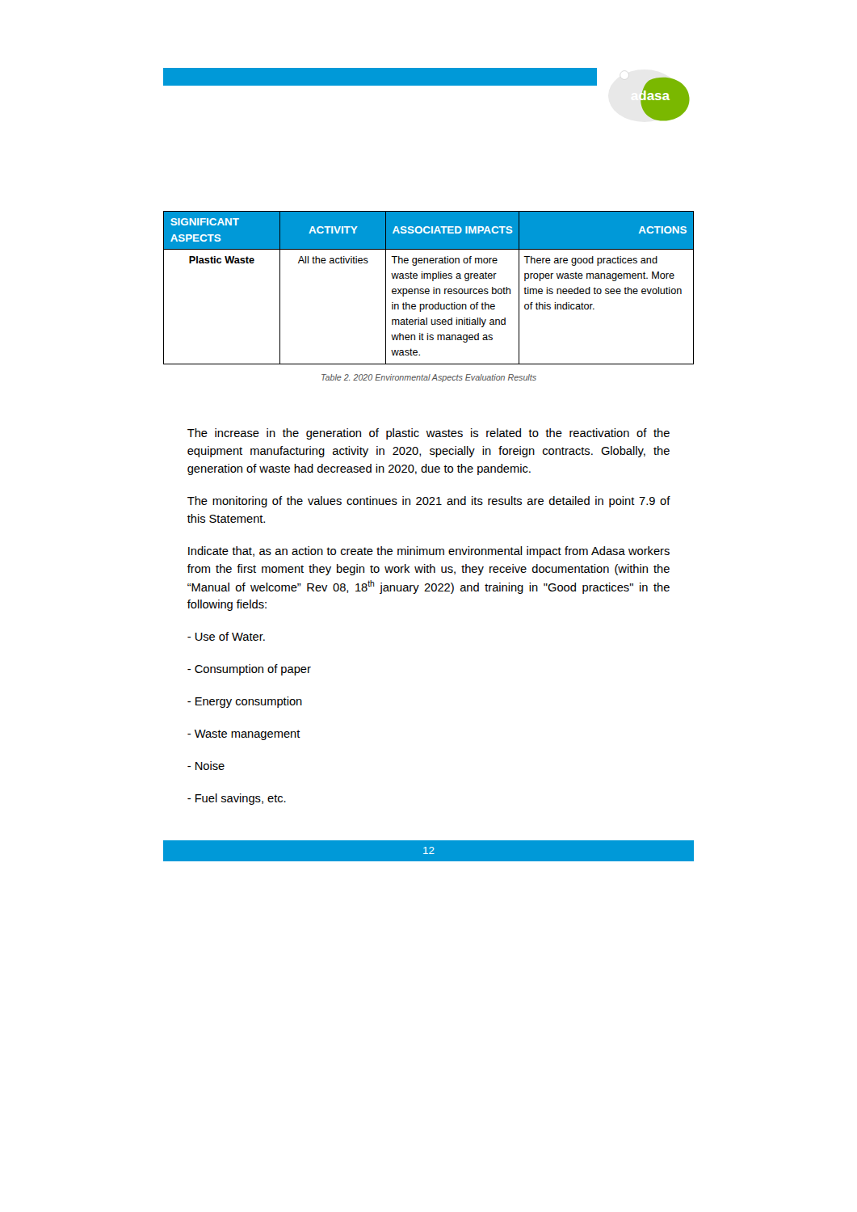adasa
| SIGNIFICANT ASPECTS | ACTIVITY | ASSOCIATED IMPACTS | ACTIONS |
| --- | --- | --- | --- |
| Plastic Waste | All the activities | The generation of more waste implies a greater expense in resources both in the production of the material used initially and when it is managed as waste. | There are good practices and proper waste management. More time is needed to see the evolution of this indicator. |
Table 2. 2020 Environmental Aspects Evaluation Results
The increase in the generation of plastic wastes is related to the reactivation of the equipment manufacturing activity in 2020, specially in foreign contracts. Globally, the generation of waste had decreased in 2020, due to the pandemic.
The monitoring of the values continues in 2021 and its results are detailed in point 7.9 of this Statement.
Indicate that, as an action to create the minimum environmental impact from Adasa workers from the first moment they begin to work with us, they receive documentation (within the “Manual of welcome” Rev 08, 18th january 2022) and training in "Good practices" in the following fields:
- Use of Water.
- Consumption of paper
- Energy consumption
- Waste management
- Noise
- Fuel savings, etc.
12